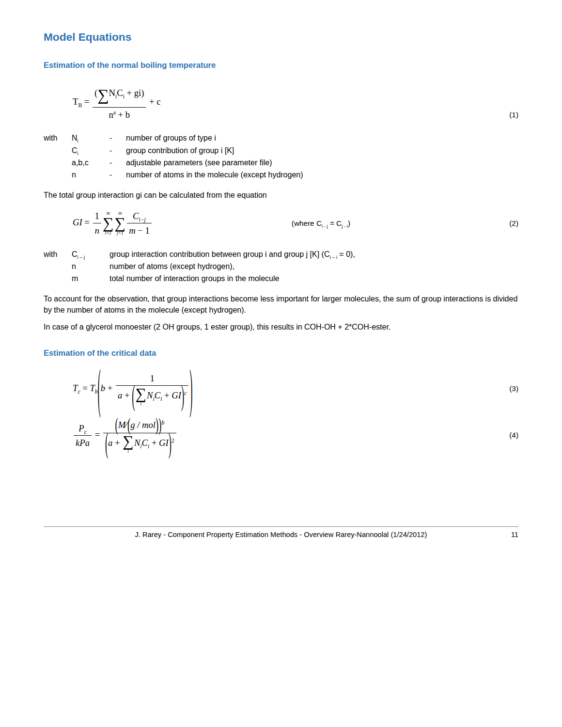Model Equations
Estimation of the normal boiling temperature
TB = (∑NiCi + gi) na + b + c
(1)
| with | N i | - | number of groups of type i |
| | C i | - | group contribution of group i [K] |
| | a,b,c | - | adjustable parameters (see parameter file) |
| | n | - | number of atoms in the molecule (except hydrogen) |
The total group interaction gi can be calculated from the equation
GI = 1 n m∑i=1 m∑j=1 Ci−j m − 1
(where Ci - j = Cj - i)
(2)
| with | C i – j | group interaction contribution between group i and group j [K] (C i – i = 0), |
| | n | number of atoms (except hydrogen), |
| | m | total number of interaction groups in the molecule |
To account for the observation, that group interactions become less important for larger molecules, the sum of group interactions is divided by the number of atoms in the molecule (except hydrogen).
In case of a glycerol monoester (2 OH groups, 1 ester group), this results in COH-OH + 2*COH-ester.
Estimation of the critical data
Tc = Tb(b + 1 a + (∑i NiCi + GI)c)
(3)
Pc kPa = (M⁄(g / mol))b(a + ∑i NiCi + GI)2
(4)
J. Rarey - Component Property Estimation Methods - Overview Rarey-Nannoolal (1/24/2012)
11